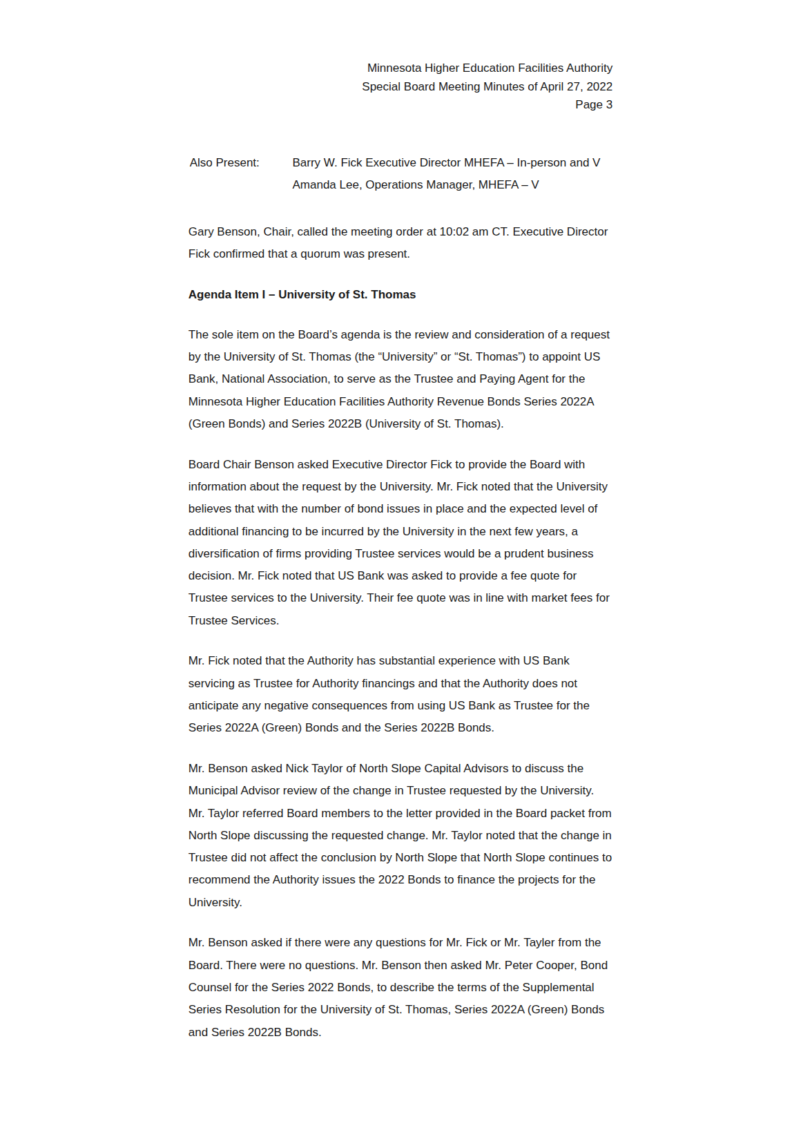Minnesota Higher Education Facilities Authority
Special Board Meeting Minutes of April 27, 2022
Page 3
Also Present:
Barry W. Fick Executive Director MHEFA – In-person and V
Also Present:
Amanda Lee, Operations Manager, MHEFA – V
Gary Benson, Chair, called the meeting order at 10:02 am CT. Executive Director Fick confirmed that a quorum was present.
Agenda Item I – University of St. Thomas
The sole item on the Board’s agenda is the review and consideration of a request by the University of St. Thomas (the “University” or “St. Thomas”) to appoint US Bank, National Association, to serve as the Trustee and Paying Agent for the Minnesota Higher Education Facilities Authority Revenue Bonds Series 2022A (Green Bonds) and Series 2022B (University of St. Thomas).
Board Chair Benson asked Executive Director Fick to provide the Board with information about the request by the University. Mr. Fick noted that the University believes that with the number of bond issues in place and the expected level of additional financing to be incurred by the University in the next few years, a diversification of firms providing Trustee services would be a prudent business decision. Mr. Fick noted that US Bank was asked to provide a fee quote for Trustee services to the University. Their fee quote was in line with market fees for Trustee Services.
Mr. Fick noted that the Authority has substantial experience with US Bank servicing as Trustee for Authority financings and that the Authority does not anticipate any negative consequences from using US Bank as Trustee for the Series 2022A (Green) Bonds and the Series 2022B Bonds.
Mr. Benson asked Nick Taylor of North Slope Capital Advisors to discuss the Municipal Advisor review of the change in Trustee requested by the University. Mr. Taylor referred Board members to the letter provided in the Board packet from North Slope discussing the requested change. Mr. Taylor noted that the change in Trustee did not affect the conclusion by North Slope that North Slope continues to recommend the Authority issues the 2022 Bonds to finance the projects for the University.
Mr. Benson asked if there were any questions for Mr. Fick or Mr. Tayler from the Board. There were no questions. Mr. Benson then asked Mr. Peter Cooper, Bond Counsel for the Series 2022 Bonds, to describe the terms of the Supplemental Series Resolution for the University of St. Thomas, Series 2022A (Green) Bonds and Series 2022B Bonds.